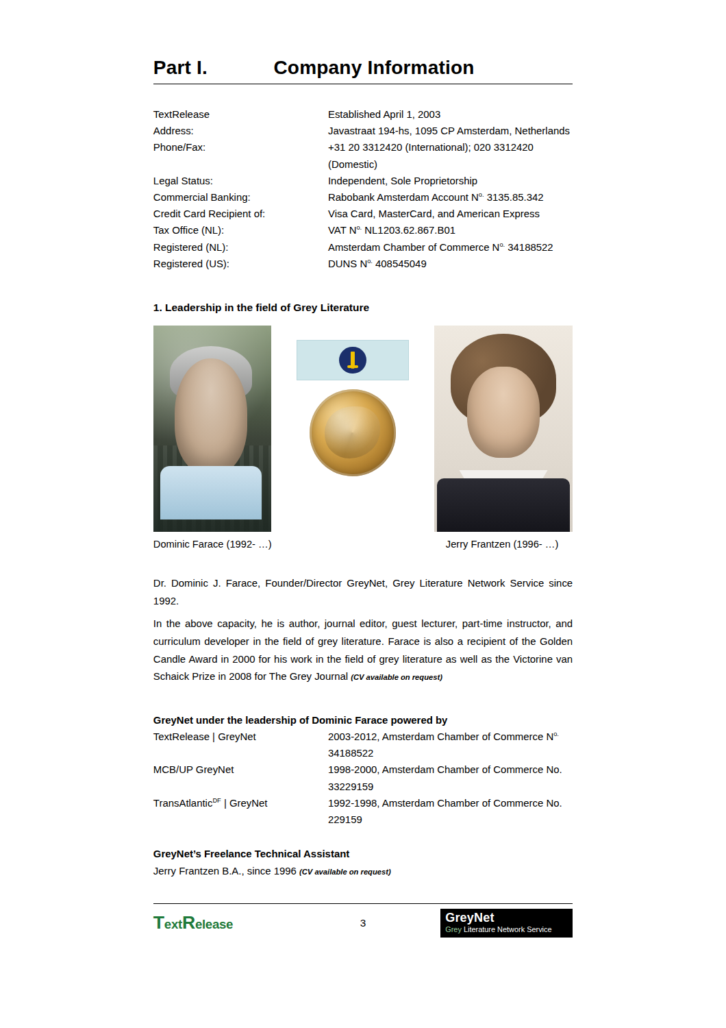Part I. Company Information
| TextRelease | Established April 1, 2003 |
| Address: | Javastraat 194-hs, 1095 CP Amsterdam, Netherlands |
| Phone/Fax: | +31 20 3312420 (International); 020 3312420 (Domestic) |
| Legal Status: | Independent, Sole Proprietorship |
| Commercial Banking: | Rabobank Amsterdam Account N o. 3135.85.342 |
| Credit Card Recipient of: | Visa Card, MasterCard, and American Express |
| Tax Office (NL): | VAT N o. NL1203.62.867.B01 |
| Registered (NL): | Amsterdam Chamber of Commerce N o. 34188522 |
| Registered (US): | DUNS N o. 408545049 |
1. Leadership in the field of Grey Literature
Dominic Farace (1992- …)
Jerry Frantzen (1996- …)
Dr. Dominic J. Farace, Founder/Director GreyNet, Grey Literature Network Service since 1992.
In the above capacity, he is author, journal editor, guest lecturer, part-time instructor, and curriculum developer in the field of grey literature. Farace is also a recipient of the Golden Candle Award in 2000 for his work in the field of grey literature as well as the Victorine van Schaick Prize in 2008 for The Grey Journal (CV available on request)
GreyNet under the leadership of Dominic Farace powered by
| TextRelease / GreyNet | 2003-2012, Amsterdam Chamber of Commerce N o. 34188522 |
| MCB/UP GreyNet | 1998-2000, Amsterdam Chamber of Commerce No. 33229159 |
| TransAtlantic DF / GreyNet | 1992-1998, Amsterdam Chamber of Commerce No. 229159 |
GreyNet’s Freelance Technical Assistant
Jerry Frantzen B.A., since 1996 (CV available on request)
Text Release
3
Grey Net
Grey Literature Network Service